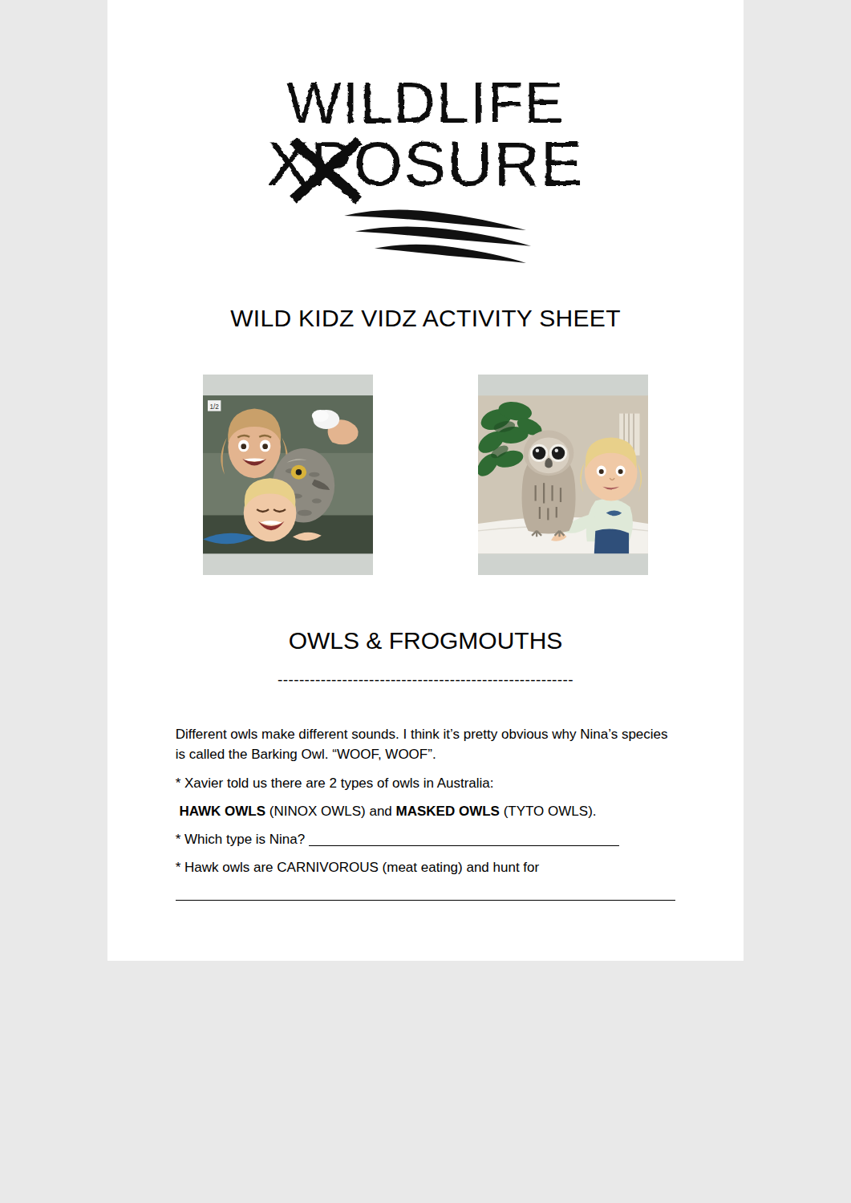WILDLIFE XPOSURE
WILD KIDZ VIDZ ACTIVITY SHEET
Man with tawny frogmouth and laughing child 1/2
Barking owl beside a young child
OWLS & FROGMOUTHS
-------------------------------------------------------
Different owls make different sounds. I think it’s pretty obvious why Nina’s species is called the Barking Owl. “WOOF, WOOF”.
* Xavier told us there are 2 types of owls in Australia:
HAWK OWLS (NINOX OWLS) and MASKED OWLS (TYTO OWLS).
* Which type is Nina?
* Hawk owls are CARNIVOROUS (meat eating) and hunt for